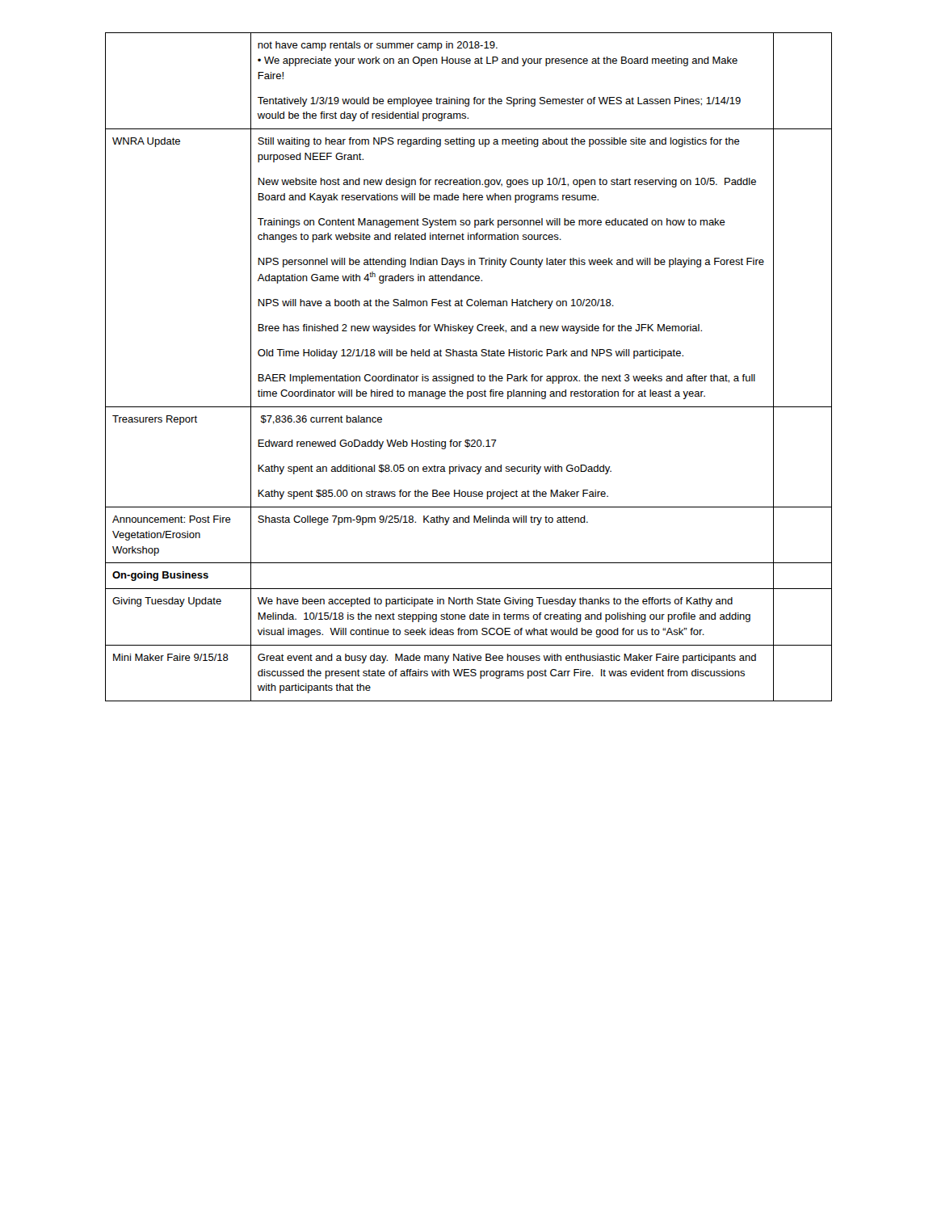| | not have camp rentals or summer camp in 2018-19. • We appreciate your work on an Open House at LP and your presence at the Board meeting and Make Faire! Tentatively 1/3/19 would be employee training for the Spring Semester of WES at Lassen Pines; 1/14/19 would be the first day of residential programs. | |
| WNRA Update | Still waiting to hear from NPS regarding setting up a meeting about the possible site and logistics for the purposed NEEF Grant. New website host and new design for recreation.gov, goes up 10/1, open to start reserving on 10/5. Paddle Board and Kayak reservations will be made here when programs resume. Trainings on Content Management System so park personnel will be more educated on how to make changes to park website and related internet information sources. NPS personnel will be attending Indian Days in Trinity County later this week and will be playing a Forest Fire Adaptation Game with 4 th graders in attendance. NPS will have a booth at the Salmon Fest at Coleman Hatchery on 10/20/18. Bree has finished 2 new waysides for Whiskey Creek, and a new wayside for the JFK Memorial. Old Time Holiday 12/1/18 will be held at Shasta State Historic Park and NPS will participate. BAER Implementation Coordinator is assigned to the Park for approx. the next 3 weeks and after that, a full time Coordinator will be hired to manage the post fire planning and restoration for at least a year. | |
| Treasurers Report | $7,836.36 current balance Edward renewed GoDaddy Web Hosting for $20.17 Kathy spent an additional $8.05 on extra privacy and security with GoDaddy. Kathy spent $85.00 on straws for the Bee House project at the Maker Faire. | |
| Announcement: Post Fire Vegetation/Erosion Workshop | Shasta College 7pm-9pm 9/25/18. Kathy and Melinda will try to attend. | |
| On-going Business | | |
| Giving Tuesday Update | We have been accepted to participate in North State Giving Tuesday thanks to the efforts of Kathy and Melinda. 10/15/18 is the next stepping stone date in terms of creating and polishing our profile and adding visual images. Will continue to seek ideas from SCOE of what would be good for us to “Ask” for. | |
| Mini Maker Faire 9/15/18 | Great event and a busy day. Made many Native Bee houses with enthusiastic Maker Faire participants and discussed the present state of affairs with WES programs post Carr Fire. It was evident from discussions with participants that the | |